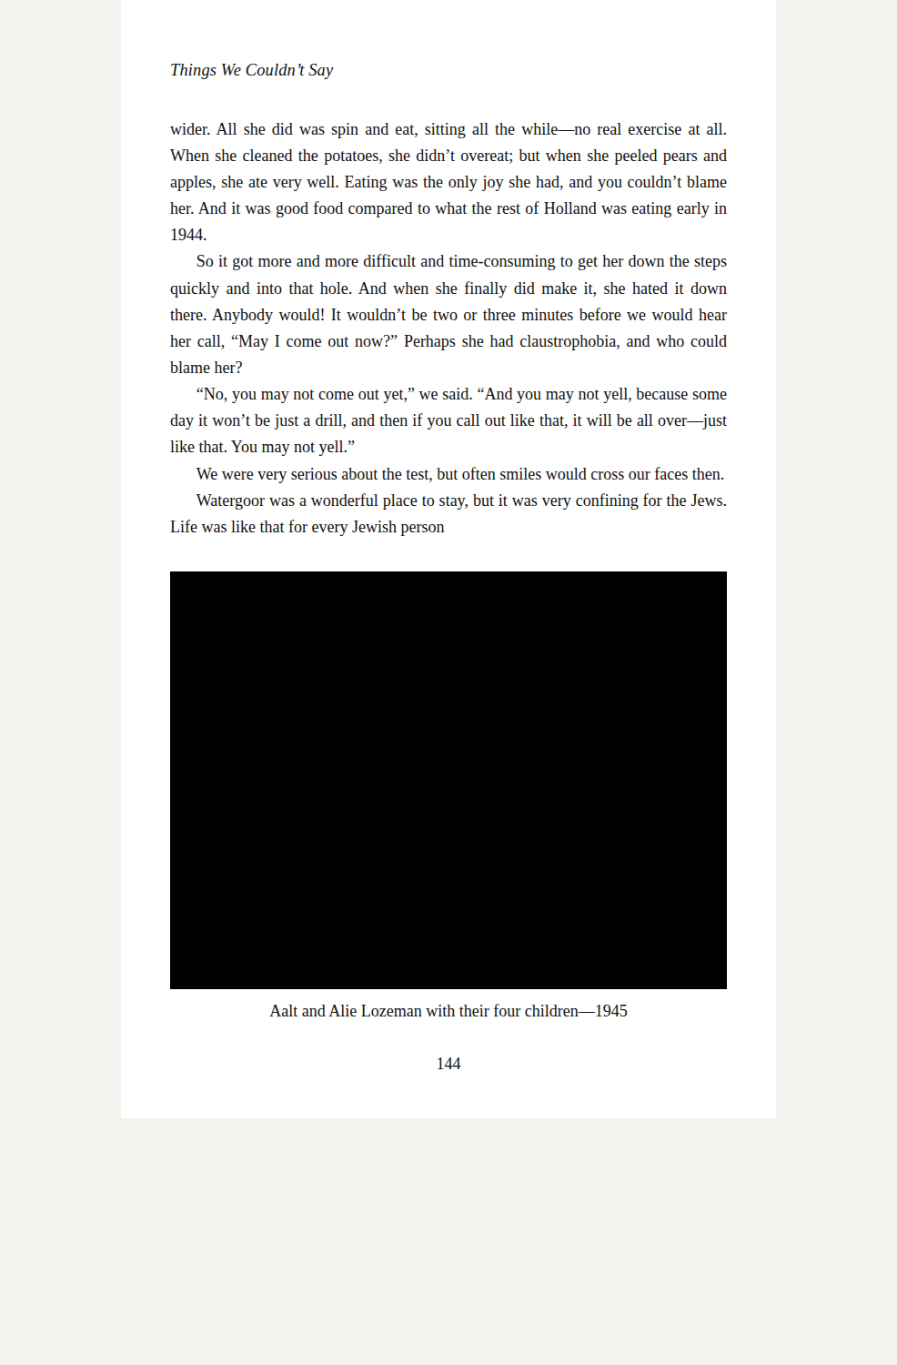Things We Couldn’t Say
wider. All she did was spin and eat, sitting all the while—no real exercise at all. When she cleaned the potatoes, she didn’t overeat; but when she peeled pears and apples, she ate very well. Eating was the only joy she had, and you couldn’t blame her. And it was good food compared to what the rest of Holland was eating early in 1944.
So it got more and more difficult and time-consuming to get her down the steps quickly and into that hole. And when she finally did make it, she hated it down there. Anybody would! It wouldn’t be two or three minutes before we would hear her call, “May I come out now?” Perhaps she had claustrophobia, and who could blame her?
“No, you may not come out yet,” we said. “And you may not yell, because some day it won’t be just a drill, and then if you call out like that, it will be all over—just like that. You may not yell.”
We were very serious about the test, but often smiles would cross our faces then.
Watergoor was a wonderful place to stay, but it was very confining for the Jews. Life was like that for every Jewish person
Aalt and Alie Lozeman with their four children—1945
144